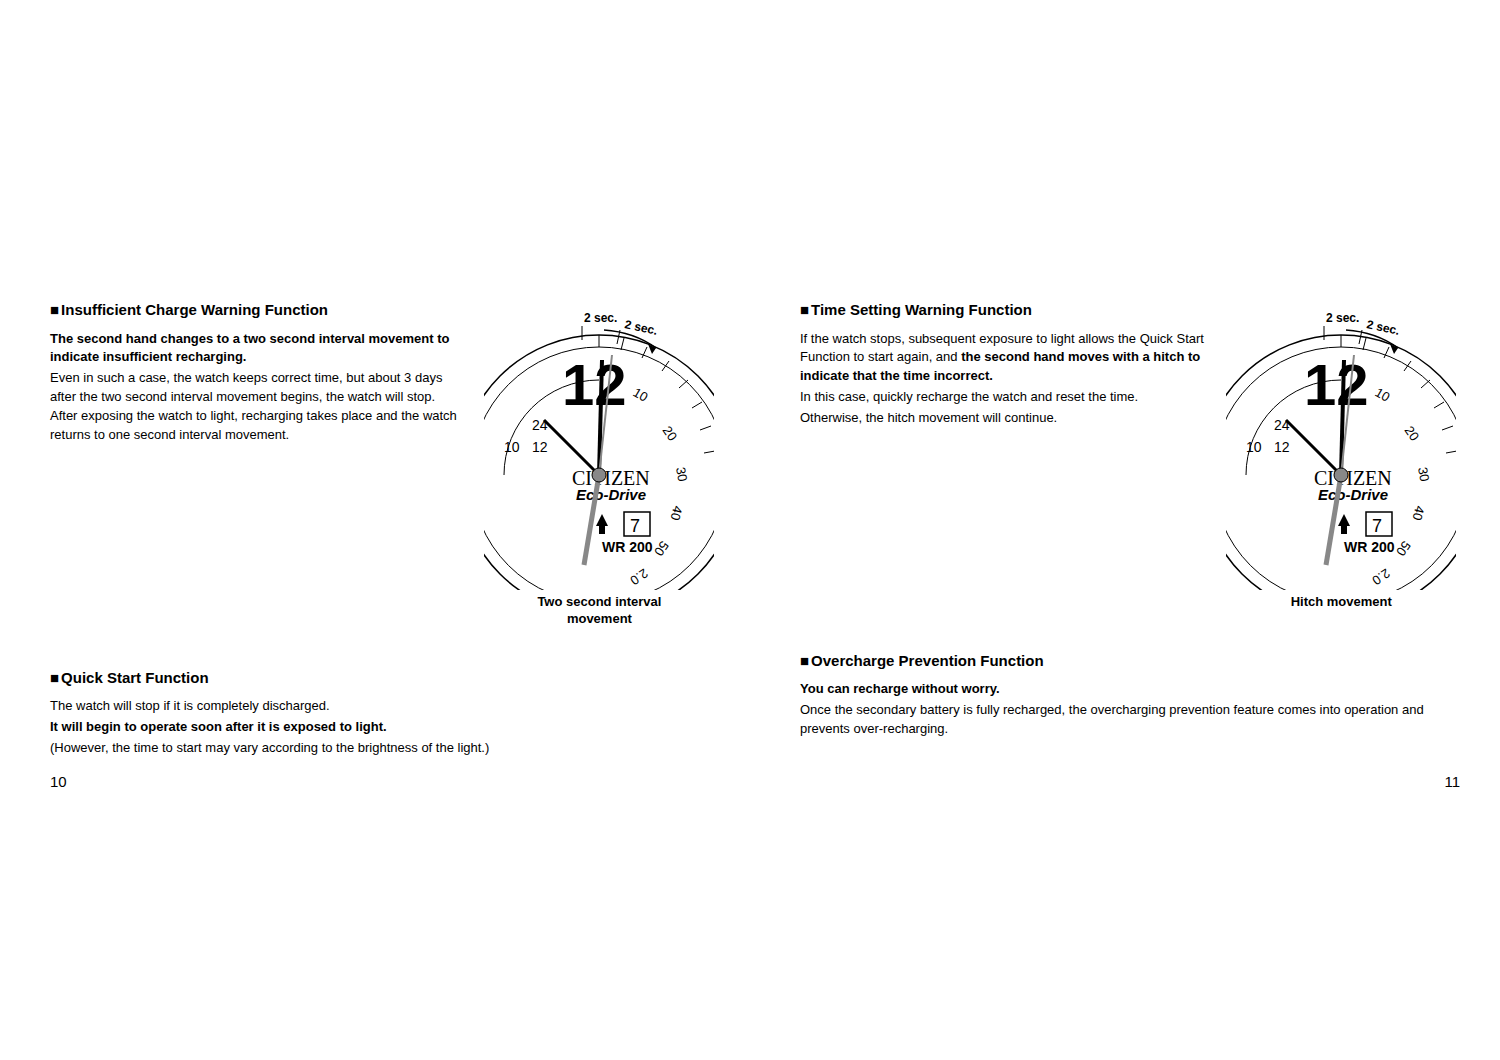Insufficient Charge Warning Function
The second hand changes to a two second interval movement to indicate insufficient recharging.
Even in such a case, the watch keeps correct time, but about 3 days after the two second interval movement begins, the watch will stop. After exposing the watch to light, recharging takes place and the watch returns to one second interval movement.
12 10 20 30 40 50 2.0 24 12 10 CITIZEN Eco-Drive 7 WR 200 2 sec. 2 sec.
Two second interval
movement
Quick Start Function
The watch will stop if it is completely discharged.
It will begin to operate soon after it is exposed to light.
(However, the time to start may vary according to the brightness of the light.)
10
Time Setting Warning Function
If the watch stops, subsequent exposure to light allows the Quick Start Function to start again, and the second hand moves with a hitch to indicate that the time incorrect.
In this case, quickly recharge the watch and reset the time.
Otherwise, the hitch movement will continue.
12 10 20 30 40 50 2.0 24 12 10 CITIZEN Eco-Drive 7 WR 200 2 sec. 2 sec.
Hitch movement
Overcharge Prevention Function
You can recharge without worry.
Once the secondary battery is fully recharged, the overcharging prevention feature comes into operation and prevents over-recharging.
11